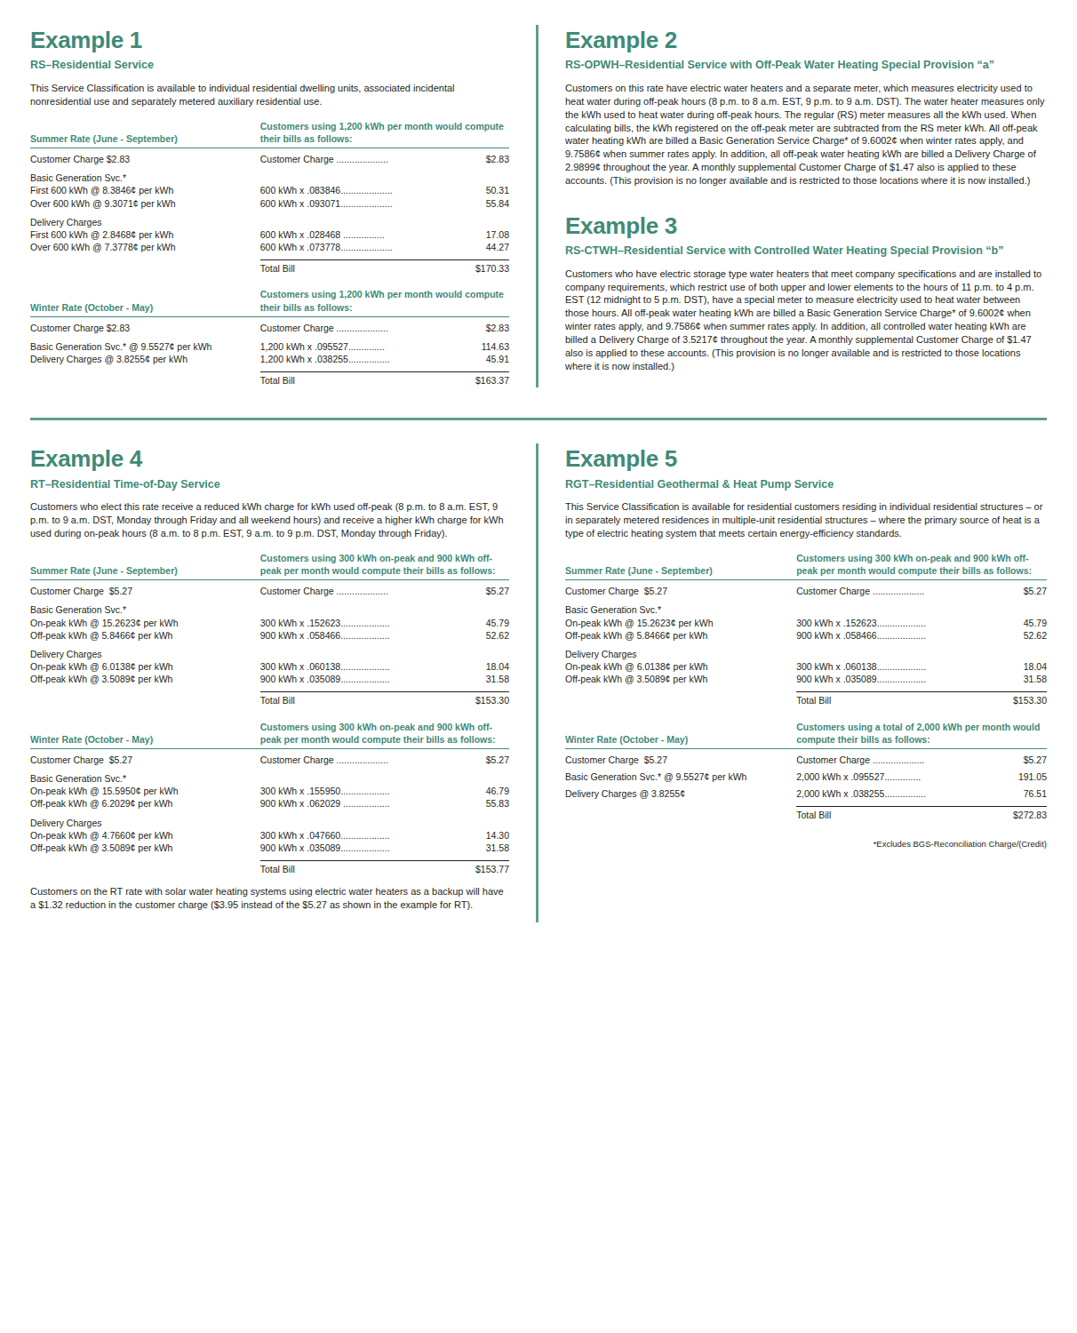Example 1
RS–Residential Service
This Service Classification is available to individual residential dwelling units, associated incidental nonresidential use and separately metered auxiliary residential use.
| Summer Rate (June - September) | Customers using 1,200 kWh per month would compute their bills as follows: |
| Customer Charge $2.83 | Customer Charge .................... $2.83 |
| Basic Generation Svc.* First 600 kWh @ 8.3846¢ per kWh Over 600 kWh @ 9.3071¢ per kWh | 600 kWh x .083846.................... 50.31 600 kWh x .093071.................... 55.84 |
| Delivery Charges First 600 kWh @ 2.8468¢ per kWh Over 600 kWh @ 7.3778¢ per kWh | 600 kWh x .028468 ................ 17.08 600 kWh x .073778.................... 44.27 |
| | Total Bill $170.33 |
| Winter Rate (October - May) | Customers using 1,200 kWh per month would compute their bills as follows: |
| Customer Charge $2.83 | Customer Charge .................... $2.83 |
| Basic Generation Svc.* @ 9.5527¢ per kWh Delivery Charges @ 3.8255¢ per kWh | 1,200 kWh x .095527.............. 114.63 1,200 kWh x .038255................ 45.91 |
| | Total Bill $163.37 |
Example 2
RS-OPWH–Residential Service with Off-Peak Water Heating Special Provision “a”
Customers on this rate have electric water heaters and a separate meter, which measures electricity used to heat water during off-peak hours (8 p.m. to 8 a.m. EST, 9 p.m. to 9 a.m. DST). The water heater measures only the kWh used to heat water during off-peak hours. The regular (RS) meter measures all the kWh used. When calculating bills, the kWh registered on the off-peak meter are subtracted from the RS meter kWh. All off-peak water heating kWh are billed a Basic Generation Service Charge* of 9.6002¢ when winter rates apply, and 9.7586¢ when summer rates apply. In addition, all off-peak water heating kWh are billed a Delivery Charge of 2.9899¢ throughout the year. A monthly supplemental Customer Charge of $1.47 also is applied to these accounts. (This provision is no longer available and is restricted to those locations where it is now installed.)
Example 3
RS-CTWH–Residential Service with Controlled Water Heating Special Provision “b”
Customers who have electric storage type water heaters that meet company specifications and are installed to company requirements, which restrict use of both upper and lower elements to the hours of 11 p.m. to 4 p.m. EST (12 midnight to 5 p.m. DST), have a special meter to measure electricity used to heat water between those hours. All off-peak water heating kWh are billed a Basic Generation Service Charge* of 9.6002¢ when winter rates apply, and 9.7586¢ when summer rates apply. In addition, all controlled water heating kWh are billed a Delivery Charge of 3.5217¢ throughout the year. A monthly supplemental Customer Charge of $1.47 also is applied to these accounts. (This provision is no longer available and is restricted to those locations where it is now installed.)
Example 4
RT–Residential Time-of-Day Service
Customers who elect this rate receive a reduced kWh charge for kWh used off-peak (8 p.m. to 8 a.m. EST, 9 p.m. to 9 a.m. DST, Monday through Friday and all weekend hours) and receive a higher kWh charge for kWh used during on-peak hours (8 a.m. to 8 p.m. EST, 9 a.m. to 9 p.m. DST, Monday through Friday).
| Summer Rate (June - September) | Customers using 300 kWh on-peak and 900 kWh off-peak per month would compute their bills as follows: |
| Customer Charge $5.27 | Customer Charge .................... $5.27 |
| Basic Generation Svc.* On-peak kWh @ 15.2623¢ per kWh Off-peak kWh @ 5.8466¢ per kWh | 300 kWh x .152623................... 45.79 900 kWh x .058466................... 52.62 |
| Delivery Charges On-peak kWh @ 6.0138¢ per kWh Off-peak kWh @ 3.5089¢ per kWh | 300 kWh x .060138................... 18.04 900 kWh x .035089................... 31.58 |
| | Total Bill $153.30 |
| Winter Rate (October - May) | Customers using 300 kWh on-peak and 900 kWh off-peak per month would compute their bills as follows: |
| Customer Charge $5.27 | Customer Charge .................... $5.27 |
| Basic Generation Svc.* On-peak kWh @ 15.5950¢ per kWh Off-peak kWh @ 6.2029¢ per kWh | 300 kWh x .155950................... 46.79 900 kWh x .062029 .................. 55.83 |
| Delivery Charges On-peak kWh @ 4.7660¢ per kWh Off-peak kWh @ 3.5089¢ per kWh | 300 kWh x .047660................... 14.30 900 kWh x .035089................... 31.58 |
| | Total Bill $153.77 |
Customers on the RT rate with solar water heating systems using electric water heaters as a backup will have a $1.32 reduction in the customer charge ($3.95 instead of the $5.27 as shown in the example for RT).
Example 5
RGT–Residential Geothermal & Heat Pump Service
This Service Classification is available for residential customers residing in individual residential structures – or in separately metered residences in multiple-unit residential structures – where the primary source of heat is a type of electric heating system that meets certain energy-efficiency standards.
| Summer Rate (June - September) | Customers using 300 kWh on-peak and 900 kWh off-peak per month would compute their bills as follows: |
| Customer Charge $5.27 | Customer Charge .................... $5.27 |
| Basic Generation Svc.* On-peak kWh @ 15.2623¢ per kWh Off-peak kWh @ 5.8466¢ per kWh | 300 kWh x .152623................... 45.79 900 kWh x .058466................... 52.62 |
| Delivery Charges On-peak kWh @ 6.0138¢ per kWh Off-peak kWh @ 3.5089¢ per kWh | 300 kWh x .060138................... 18.04 900 kWh x .035089................... 31.58 |
| | Total Bill $153.30 |
| Winter Rate (October - May) | Customers using a total of 2,000 kWh per month would compute their bills as follows: |
| Customer Charge $5.27 | Customer Charge .................... $5.27 |
| Basic Generation Svc.* @ 9.5527¢ per kWh | 2,000 kWh x .095527.............. 191.05 |
| Delivery Charges @ 3.8255¢ | 2,000 kWh x .038255................ 76.51 |
| | Total Bill $272.83 |
*Excludes BGS-Reconciliation Charge/(Credit)